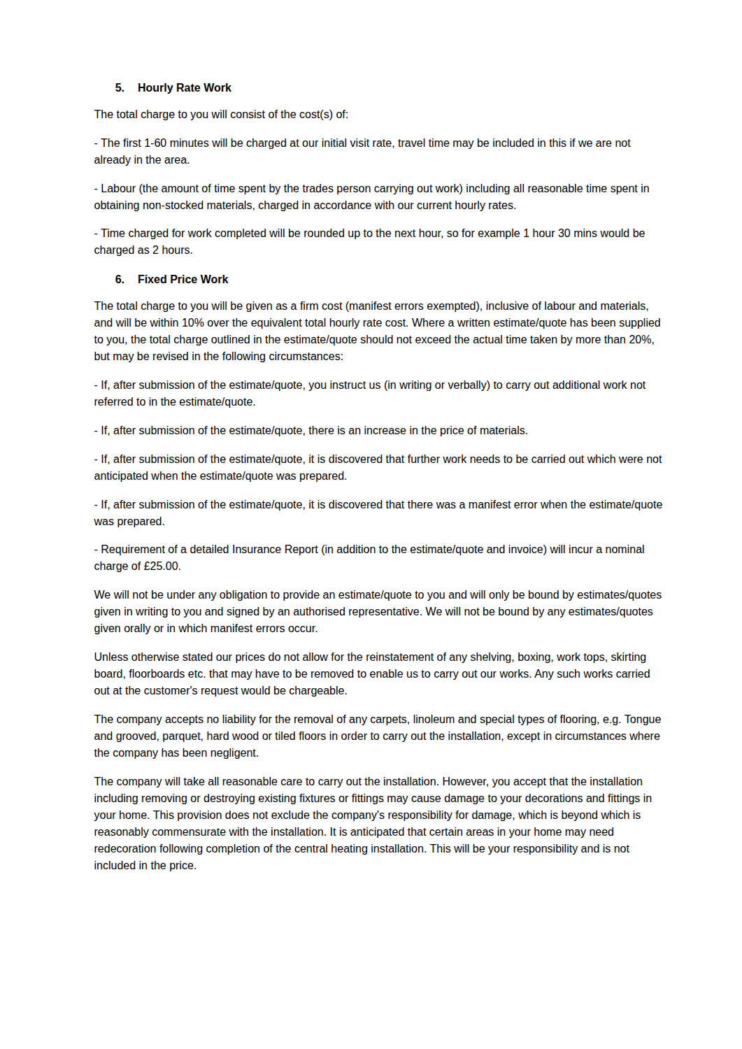Hourly Rate Work
The total charge to you will consist of the cost(s) of:
- The first 1-60 minutes will be charged at our initial visit rate, travel time may be included in this if we are not already in the area.
- Labour (the amount of time spent by the trades person carrying out work) including all reasonable time spent in obtaining non-stocked materials, charged in accordance with our current hourly rates.
- Time charged for work completed will be rounded up to the next hour, so for example 1 hour 30 mins would be charged as 2 hours.
Fixed Price Work
The total charge to you will be given as a firm cost (manifest errors exempted), inclusive of labour and materials, and will be within 10% over the equivalent total hourly rate cost. Where a written estimate/quote has been supplied to you, the total charge outlined in the estimate/quote should not exceed the actual time taken by more than 20%, but may be revised in the following circumstances:
- If, after submission of the estimate/quote, you instruct us (in writing or verbally) to carry out additional work not referred to in the estimate/quote.
- If, after submission of the estimate/quote, there is an increase in the price of materials.
- If, after submission of the estimate/quote, it is discovered that further work needs to be carried out which were not anticipated when the estimate/quote was prepared.
- If, after submission of the estimate/quote, it is discovered that there was a manifest error when the estimate/quote was prepared.
- Requirement of a detailed Insurance Report (in addition to the estimate/quote and invoice) will incur a nominal charge of £25.00.
We will not be under any obligation to provide an estimate/quote to you and will only be bound by estimates/quotes given in writing to you and signed by an authorised representative. We will not be bound by any estimates/quotes given orally or in which manifest errors occur.
Unless otherwise stated our prices do not allow for the reinstatement of any shelving, boxing, work tops, skirting board, floorboards etc. that may have to be removed to enable us to carry out our works. Any such works carried out at the customer's request would be chargeable.
The company accepts no liability for the removal of any carpets, linoleum and special types of flooring, e.g. Tongue and grooved, parquet, hard wood or tiled floors in order to carry out the installation, except in circumstances where the company has been negligent.
The company will take all reasonable care to carry out the installation. However, you accept that the installation including removing or destroying existing fixtures or fittings may cause damage to your decorations and fittings in your home. This provision does not exclude the company's responsibility for damage, which is beyond which is reasonably commensurate with the installation. It is anticipated that certain areas in your home may need redecoration following completion of the central heating installation. This will be your responsibility and is not included in the price.